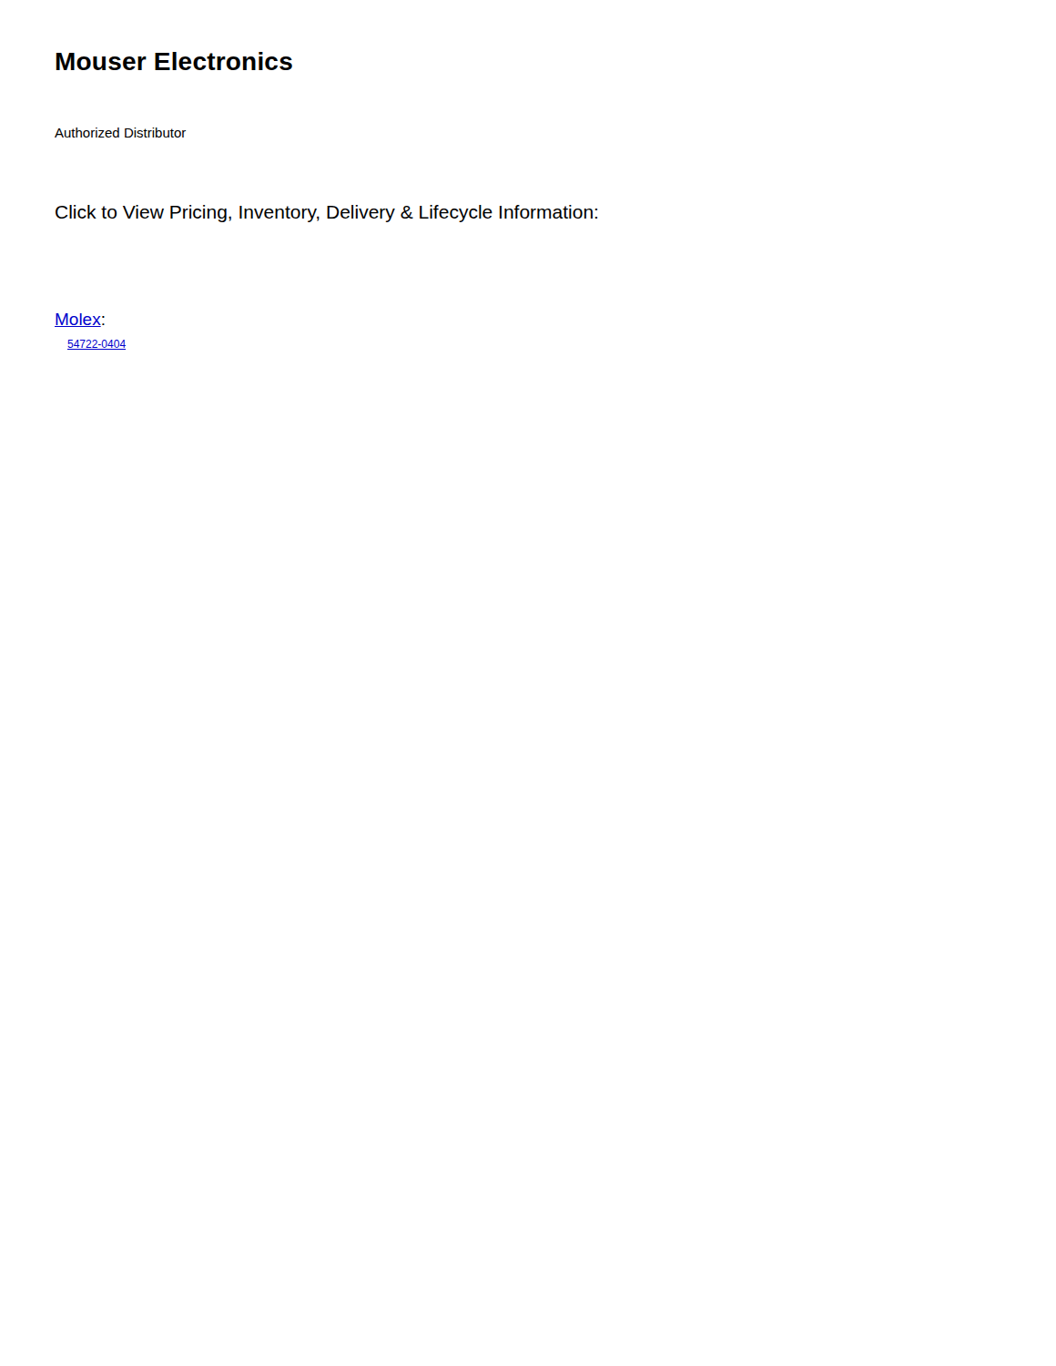Mouser Electronics
Authorized Distributor
Click to View Pricing, Inventory, Delivery & Lifecycle Information:
Molex:
54722-0404